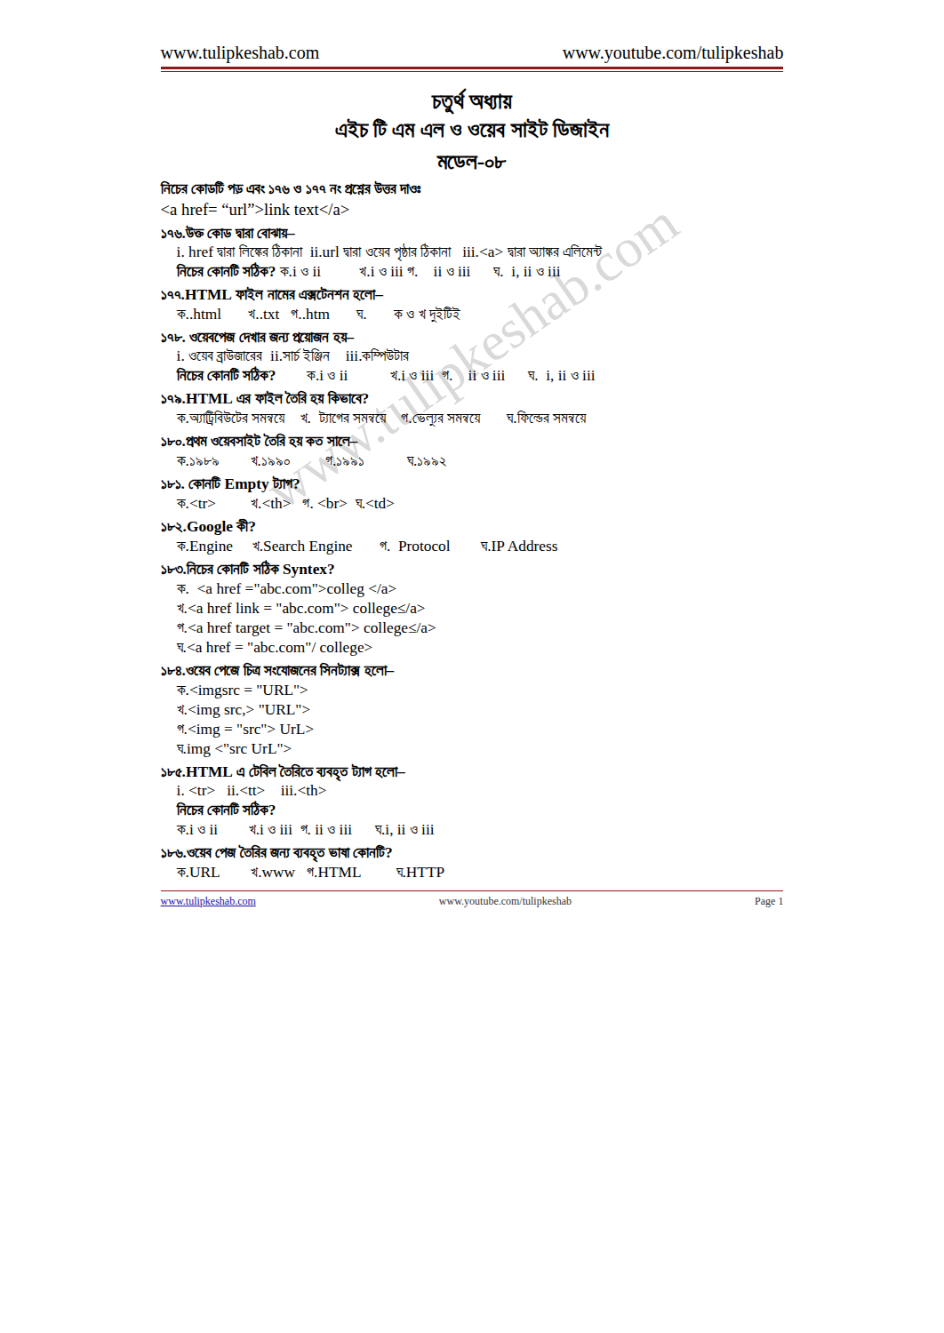www.tulipkeshab.com www.youtube.com/tulipkeshab
www.tulipkeshab.com
চতুর্থ অধ্যায়
এইচ টি এম এল ও ওয়েব সাইট ডিজাইন
মডেল-০৮
নিচের কোডটি পড় এবং ১৭৬ ও ১৭৭ নং প্রশ্নের উত্তর দাওঃ
<a href= “url”>link text</a>
১৭৬.উক্ত কোড দ্বারা বোঝায়–
i. href দ্বারা লিঙ্কের ঠিকানা ii.url দ্বারা ওয়েব পৃষ্ঠার ঠিকানা iii.<a> দ্বারা অ্যাঙ্কর এলিমেন্ট
নিচের কোনটি সঠিক? ক.i ও ii খ.i ও iii গ. ii ও iii ঘ. i, ii ও iii
১৭৭.HTML ফাইল নামের এক্সটেনশন হলো–
ক..html খ..txt গ..htm ঘ. ক ও খ দুইটিই
১৭৮. ওয়েবপেজ দেখার জন্য প্রয়োজন হয়–
i. ওয়েব ব্রাউজারের ii.সার্চ ইঞ্জিন iii.কম্পিউটার
নিচের কোনটি সঠিক? ক.i ও ii খ.i ও iii গ. ii ও iii ঘ. i, ii ও iii
১৭৯.HTML এর ফাইল তৈরি হয় কিভাবে?
ক.অ্যাট্রিবিউটের সমন্বয়ে খ. ট্যাগের সমন্বয়ে গ.ভেল্যুর সমন্বয়ে ঘ.ফিল্ডের সমন্বয়ে
১৮০.প্রথম ওয়েবসাইট তৈরি হয় কত সালে–
ক.১৯৮৯ খ.১৯৯০ গ.১৯৯১ ঘ.১৯৯২
১৮১. কোনটি Empty ট্যাগ?
ক.<tr> খ.<th> গ. <br> ঘ.<td>
১৮২.Google কী?
ক.Engine খ.Search Engine গ. Protocol ঘ.IP Address
১৮৩.নিচের কোনটি সঠিক Syntex?
ক. <a href ="abc.com">colleg </a>
খ.<a href link = "abc.com"> college≤/a>
গ.<a href target = "abc.com"> college≤/a>
ঘ.<a href = "abc.com"/ college>
১৮৪.ওয়েব পেজে চিত্র সংযোজনের সিনট্যাক্স হলো–
ক.<imgsrc = "URL">
খ.<img src,> "URL">
গ.<img = "src"> UrL>
ঘ.img <"src UrL">
১৮৫.HTML এ টেবিল তৈরিতে ব্যবহৃত ট্যাগ হলো–
i. <tr> ii.<tt> iii.<th>
নিচের কোনটি সঠিক?
ক.i ও ii খ.i ও iii গ. ii ও iii ঘ.i, ii ও iii
১৮৬.ওয়েব পেজ তৈরির জন্য ব্যবহৃত ভাষা কোনটি?
ক.URL খ.www গ.HTML ঘ.HTTP
www.tulipkeshab.com www.youtube.com/tulipkeshab Page 1